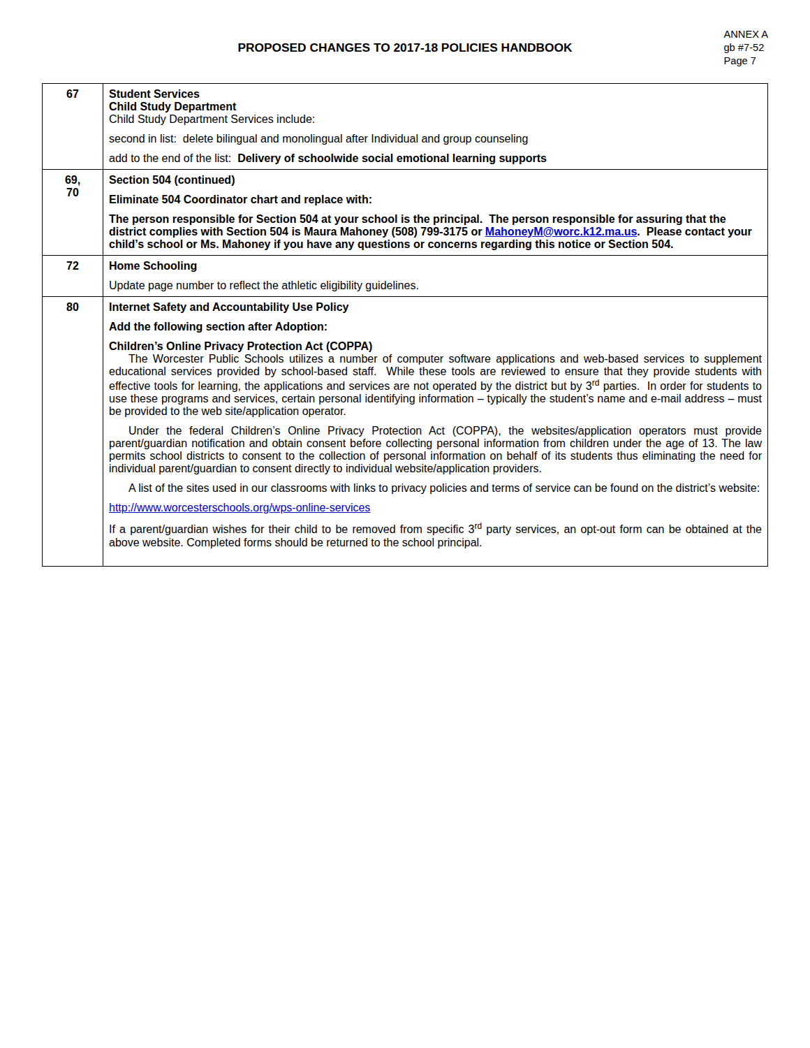ANNEX A
gb #7-52
Page 7
PROPOSED CHANGES TO 2017-18 POLICIES HANDBOOK
| 67 | Student Services Child Study Department Child Study Department Services include: second in list: delete bilingual and monolingual after Individual and group counseling add to the end of the list: Delivery of schoolwide social emotional learning supports |
| 69, 70 | Section 504 (continued) Eliminate 504 Coordinator chart and replace with: The person responsible for Section 504 at your school is the principal. The person responsible for assuring that the district complies with Section 504 is Maura Mahoney (508) 799-3175 or MahoneyM@worc.k12.ma.us . Please contact your child’s school or Ms. Mahoney if you have any questions or concerns regarding this notice or Section 504. |
| 72 | Home Schooling Update page number to reflect the athletic eligibility guidelines. |
| 80 | Internet Safety and Accountability Use Policy Add the following section after Adoption: Children’s Online Privacy Protection Act (COPPA) The Worcester Public Schools utilizes a number of computer software applications and web-based services to supplement educational services provided by school-based staff. While these tools are reviewed to ensure that they provide students with effective tools for learning, the applications and services are not operated by the district but by 3 rd parties. In order for students to use these programs and services, certain personal identifying information – typically the student’s name and e-mail address – must be provided to the web site/application operator. Under the federal Children’s Online Privacy Protection Act (COPPA), the websites/application operators must provide parent/guardian notification and obtain consent before collecting personal information from children under the age of 13. The law permits school districts to consent to the collection of personal information on behalf of its students thus eliminating the need for individual parent/guardian to consent directly to individual website/application providers. A list of the sites used in our classrooms with links to privacy policies and terms of service can be found on the district’s website: http://www.worcesterschools.org/wps-online-services If a parent/guardian wishes for their child to be removed from specific 3 rd party services, an opt-out form can be obtained at the above website. Completed forms should be returned to the school principal. |